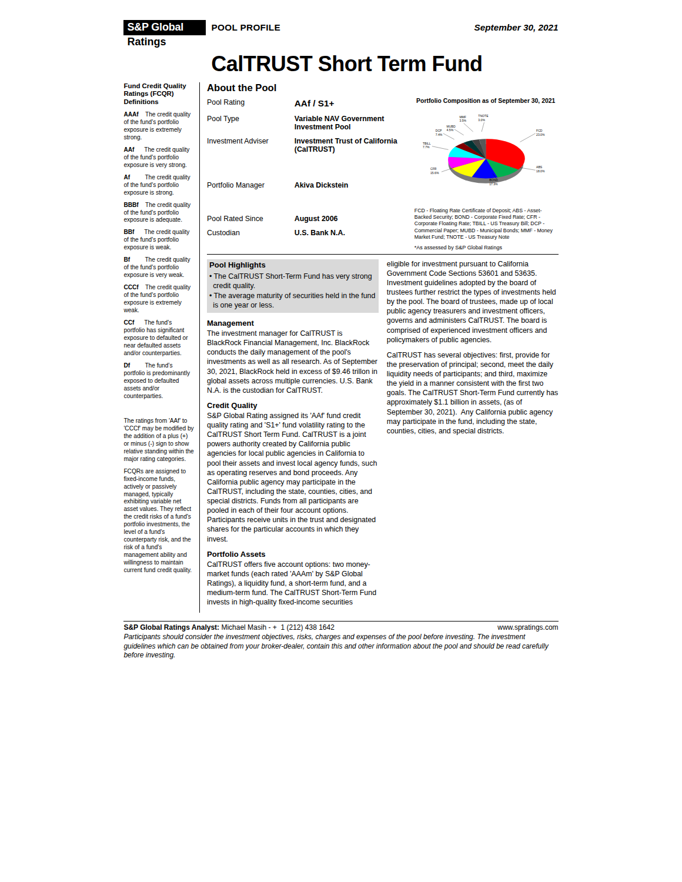S&P Global
Ratings
POOL PROFILE
September 30, 2021
CalTRUST Short Term Fund
Fund Credit Quality Ratings (FCQR) Definitions
AAAf The credit quality of the fund's portfolio exposure is extremely strong.
AAf The credit quality of the fund's portfolio exposure is very strong.
Af The credit quality of the fund's portfolio exposure is strong.
BBBf The credit quality of the fund's portfolio exposure is adequate.
BBf The credit quality of the fund's portfolio exposure is weak.
Bf The credit quality of the fund's portfolio exposure is very weak.
CCCf The credit quality of the fund's portfolio exposure is extremely weak.
CCf The fund's portfolio has significant exposure to defaulted or near defaulted assets and/or counterparties.
Df The fund’s portfolio is predominantly exposed to defaulted assets and/or counterparties.
The ratings from 'AAf' to 'CCCf' may be modified by the addition of a plus (+) or minus (-) sign to show relative standing within the major rating categories.
FCQRs are assigned to fixed-income funds, actively or passively managed, typically exhibiting variable net asset values. They reflect the credit risks of a fund's portfolio investments, the level of a fund's counterparty risk, and the risk of a fund's management ability and willingness to maintain current fund credit quality.
About the Pool
| Pool Rating | AAf / S1+ |
| Pool Type | Variable NAV Government Investment Pool |
| Investment Adviser | Investment Trust of California (CalTRUST) |
| Portfolio Manager | Akiva Dickstein |
| Pool Rated Since | August 2006 |
| Custodian | U.S. Bank N.A. |
Portfolio Composition as of September 30, 2021
MMF 3.5% TNOTE 3.0% MUBD 4.5% DCP 7.4% TBILL 7.7% CFR 15.6% BOND 17.3% ABS 18.0% FCD 23.0%
FCD - Floating Rate Certificate of Deposit; ABS - Asset-Backed Security; BOND - Corporate Fixed Rate; CFR - Corporate Floating Rate; TBILL - US Treasury Bill; DCP - Commercial Paper; MUBD - Municipal Bonds; MMF - Money Market Fund; TNOTE - US Treasury Note
*As assessed by S&P Global Ratings
Pool Highlights
• The CalTRUST Short-Term Fund has very strong credit quality.
• The average maturity of securities held in the fund is one year or less.
Management
The investment manager for CalTRUST is BlackRock Financial Management, Inc. BlackRock conducts the daily management of the pool's investments as well as all research. As of September 30, 2021, BlackRock held in excess of $9.46 trillon in global assets across multiple currencies. U.S. Bank N.A. is the custodian for CalTRUST.
Credit Quality
S&P Global Rating assigned its 'AAf' fund credit quality rating and 'S1+' fund volatility rating to the CalTRUST Short Term Fund. CalTRUST is a joint powers authority created by California public agencies for local public agencies in California to pool their assets and invest local agency funds, such as operating reserves and bond proceeds. Any California public agency may participate in the CalTRUST, including the state, counties, cities, and special districts. Funds from all participants are pooled in each of their four account options. Participants receive units in the trust and designated shares for the particular accounts in which they invest.
Portfolio Assets
CalTRUST offers five account options: two money-market funds (each rated 'AAAm' by S&P Global Ratings), a liquidity fund, a short-term fund, and a medium-term fund. The CalTRUST Short-Term Fund invests in high-quality fixed-income securities
eligible for investment pursuant to California Government Code Sections 53601 and 53635. Investment guidelines adopted by the board of trustees further restrict the types of investments held by the pool. The board of trustees, made up of local public agency treasurers and investment officers, governs and administers CalTRUST. The board is comprised of experienced investment officers and policymakers of public agencies.
CalTRUST has several objectives: first, provide for the preservation of principal; second, meet the daily liquidity needs of participants; and third, maximize the yield in a manner consistent with the first two goals. The CalTRUST Short-Term Fund currently has approximately $1.1 billion in assets, (as of September 30, 2021). Any California public agency may participate in the fund, including the state, counties, cities, and special districts.
S&P Global Ratings Analyst: Michael Masih - + 1 (212) 438 1642
www.spratings.com
Participants should consider the investment objectives, risks, charges and expenses of the pool before investing. The investment guidelines which can be obtained from your broker-dealer, contain this and other information about the pool and should be read carefully before investing.